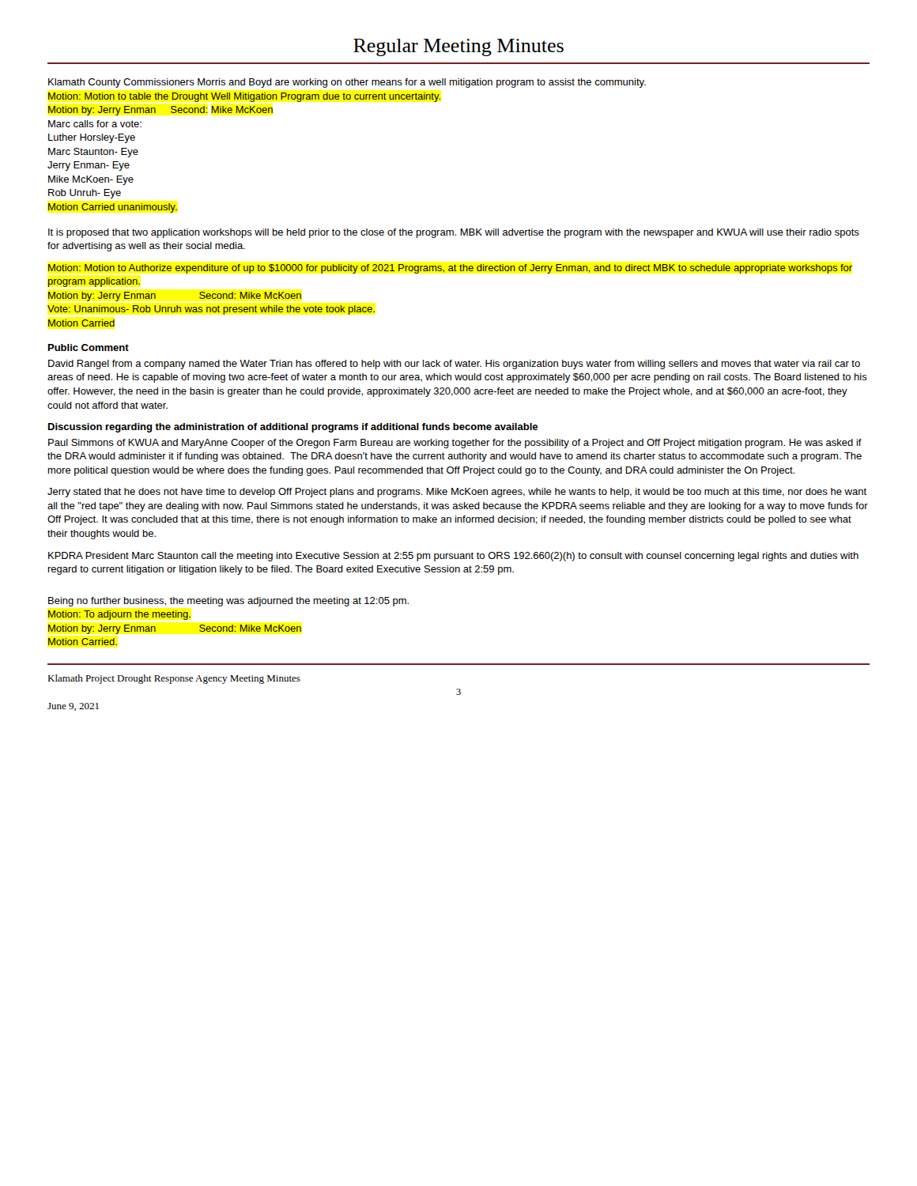Regular Meeting Minutes
Klamath County Commissioners Morris and Boyd are working on other means for a well mitigation program to assist the community.
Motion: Motion to table the Drought Well Mitigation Program due to current uncertainty.
Motion by: Jerry Enman Second: Mike McKoen
Marc calls for a vote:
Luther Horsley-Eye
Marc Staunton- Eye
Jerry Enman- Eye
Mike McKoen- Eye
Rob Unruh- Eye
Motion Carried unanimously.
It is proposed that two application workshops will be held prior to the close of the program. MBK will advertise the program with the newspaper and KWUA will use their radio spots for advertising as well as their social media.
Motion: Motion to Authorize expenditure of up to $10000 for publicity of 2021 Programs, at the direction of Jerry Enman, and to direct MBK to schedule appropriate workshops for program application.
Motion by: Jerry Enman Second: Mike McKoen
Vote: Unanimous- Rob Unruh was not present while the vote took place.
Motion Carried
Public Comment
David Rangel from a company named the Water Trian has offered to help with our lack of water. His organization buys water from willing sellers and moves that water via rail car to areas of need. He is capable of moving two acre-feet of water a month to our area, which would cost approximately $60,000 per acre pending on rail costs. The Board listened to his offer. However, the need in the basin is greater than he could provide, approximately 320,000 acre-feet are needed to make the Project whole, and at $60,000 an acre-foot, they could not afford that water.
Discussion regarding the administration of additional programs if additional funds become available
Paul Simmons of KWUA and MaryAnne Cooper of the Oregon Farm Bureau are working together for the possibility of a Project and Off Project mitigation program. He was asked if the DRA would administer it if funding was obtained. The DRA doesn't have the current authority and would have to amend its charter status to accommodate such a program. The more political question would be where does the funding goes. Paul recommended that Off Project could go to the County, and DRA could administer the On Project.
Jerry stated that he does not have time to develop Off Project plans and programs. Mike McKoen agrees, while he wants to help, it would be too much at this time, nor does he want all the "red tape" they are dealing with now. Paul Simmons stated he understands, it was asked because the KPDRA seems reliable and they are looking for a way to move funds for Off Project. It was concluded that at this time, there is not enough information to make an informed decision; if needed, the founding member districts could be polled to see what their thoughts would be.
KPDRA President Marc Staunton call the meeting into Executive Session at 2:55 pm pursuant to ORS 192.660(2)(h) to consult with counsel concerning legal rights and duties with regard to current litigation or litigation likely to be filed. The Board exited Executive Session at 2:59 pm.
Being no further business, the meeting was adjourned the meeting at 12:05 pm.
Motion: To adjourn the meeting.
Motion by: Jerry Enman Second: Mike McKoen
Motion Carried.
Klamath Project Drought Response Agency Meeting Minutes
3
June 9, 2021